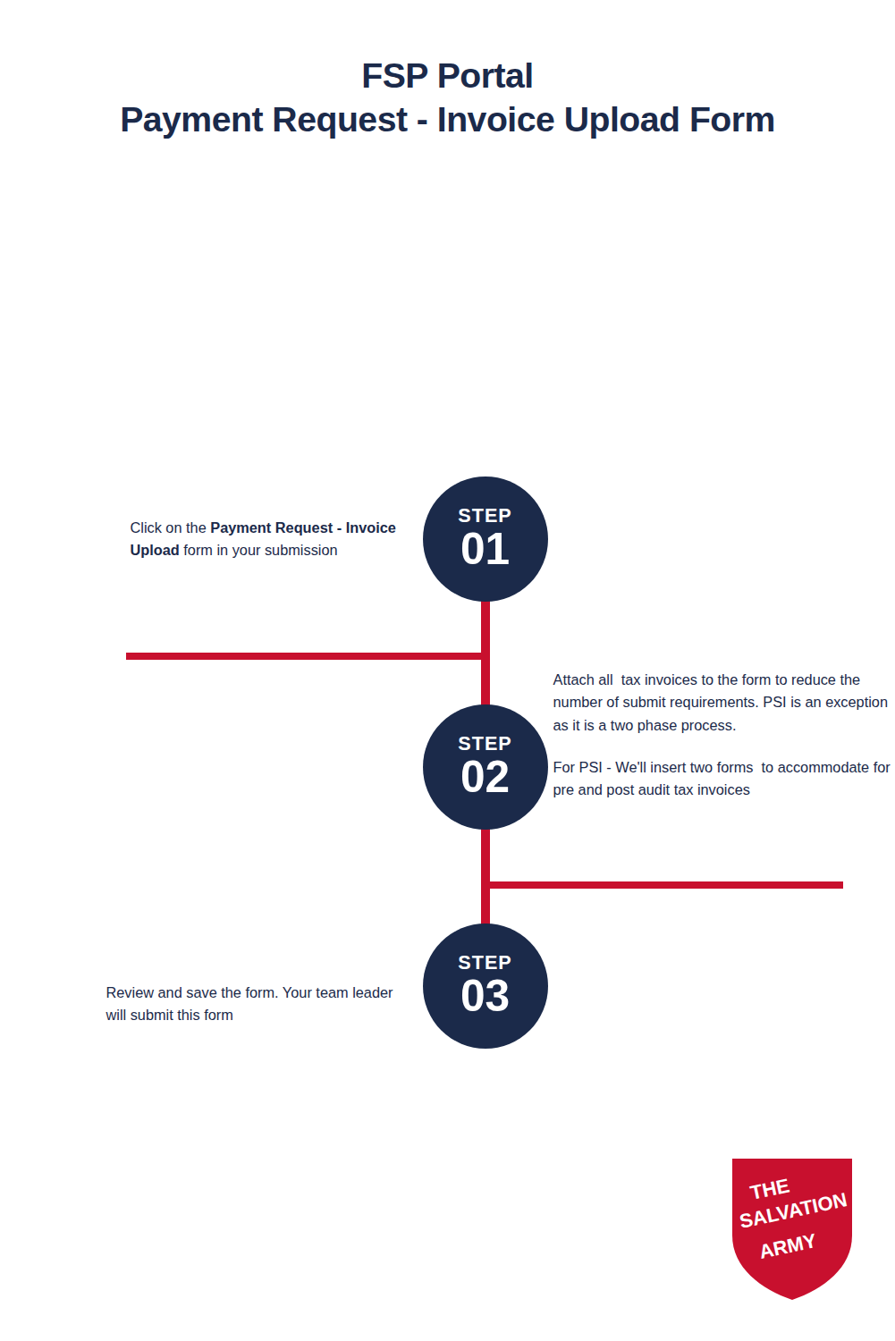FSP Portal Payment Request - Invoice Upload Form
STEP 01
Click on the Payment Request - Invoice Upload form in your submission
STEP 02
Attach all tax invoices to the form to reduce the number of submit requirements. PSI is an exception as it is a two phase process.
For PSI - We'll insert two forms to accommodate for pre and post audit tax invoices
STEP 03
Review and save the form. Your team leader will submit this form
The Salvation Army THE SALVATION ARMY